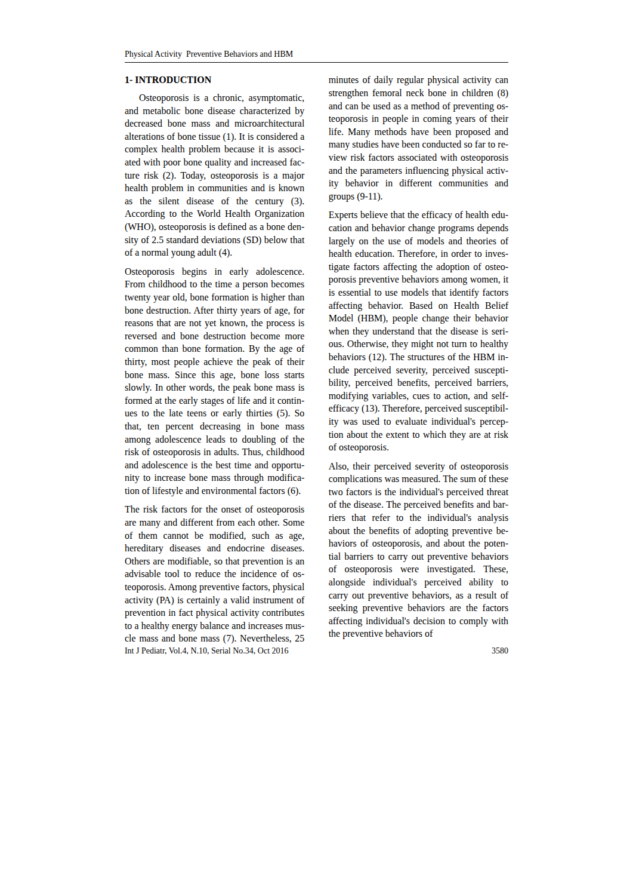Physical Activity Preventive Behaviors and HBM
1- INTRODUCTION
Osteoporosis is a chronic, asymptomatic, and metabolic bone disease characterized by decreased bone mass and microarchitectural alterations of bone tissue (1). It is considered a complex health problem because it is associated with poor bone quality and increased facture risk (2). Today, osteoporosis is a major health problem in communities and is known as the silent disease of the century (3). According to the World Health Organization (WHO), osteoporosis is defined as a bone density of 2.5 standard deviations (SD) below that of a normal young adult (4).
Osteoporosis begins in early adolescence. From childhood to the time a person becomes twenty year old, bone formation is higher than bone destruction. After thirty years of age, for reasons that are not yet known, the process is reversed and bone destruction become more common than bone formation. By the age of thirty, most people achieve the peak of their bone mass. Since this age, bone loss starts slowly. In other words, the peak bone mass is formed at the early stages of life and it continues to the late teens or early thirties (5). So that, ten percent decreasing in bone mass among adolescence leads to doubling of the risk of osteoporosis in adults. Thus, childhood and adolescence is the best time and opportunity to increase bone mass through modification of lifestyle and environmental factors (6).
The risk factors for the onset of osteoporosis are many and different from each other. Some of them cannot be modified, such as age, hereditary diseases and endocrine diseases. Others are modifiable, so that prevention is an advisable tool to reduce the incidence of osteoporosis. Among preventive factors, physical activity (PA) is certainly a valid instrument of prevention in fact physical activity contributes to a healthy energy balance and increases muscle mass and bone mass (7). Nevertheless, 25 minutes of daily regular physical activity can strengthen femoral neck bone in children (8) and can be used as a method of preventing osteoporosis in people in coming years of their life. Many methods have been proposed and many studies have been conducted so far to review risk factors associated with osteoporosis and the parameters influencing physical activity behavior in different communities and groups (9-11).
Experts believe that the efficacy of health education and behavior change programs depends largely on the use of models and theories of health education. Therefore, in order to investigate factors affecting the adoption of osteoporosis preventive behaviors among women, it is essential to use models that identify factors affecting behavior. Based on Health Belief Model (HBM), people change their behavior when they understand that the disease is serious. Otherwise, they might not turn to healthy behaviors (12). The structures of the HBM include perceived severity, perceived susceptibility, perceived benefits, perceived barriers, modifying variables, cues to action, and self-efficacy (13). Therefore, perceived susceptibility was used to evaluate individual's perception about the extent to which they are at risk of osteoporosis.
Also, their perceived severity of osteoporosis complications was measured. The sum of these two factors is the individual's perceived threat of the disease. The perceived benefits and barriers that refer to the individual's analysis about the benefits of adopting preventive behaviors of osteoporosis, and about the potential barriers to carry out preventive behaviors of osteoporosis were investigated. These, alongside individual's perceived ability to carry out preventive behaviors, as a result of seeking preventive behaviors are the factors affecting individual's decision to comply with the preventive behaviors of
Int J Pediatr, Vol.4, N.10, Serial No.34, Oct 2016 3580